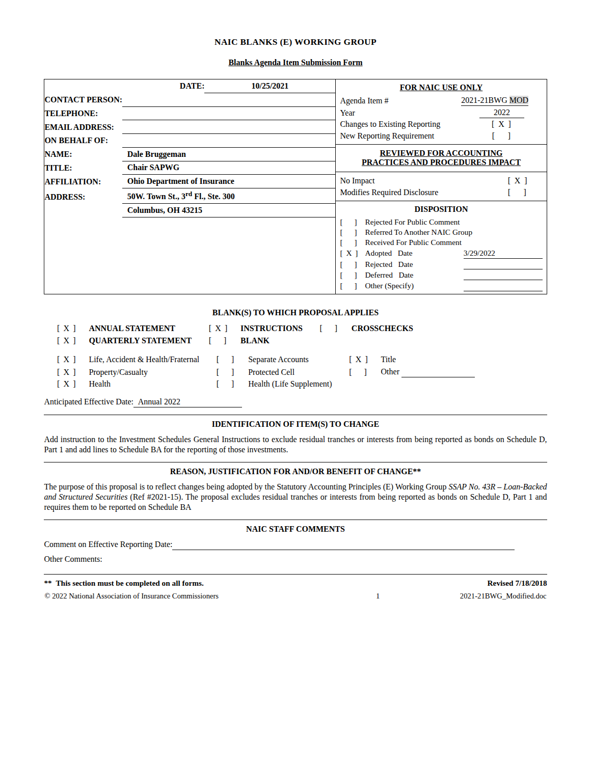NAIC BLANKS (E) WORKING GROUP
Blanks Agenda Item Submission Form
| / / DATE: / 10/25/2021 / / CONTACT PERSON: / / / TELEPHONE: / / / EMAIL ADDRESS: / / / ON BEHALF OF: / / / NAME: / Dale Bruggeman / / TITLE: / Chair SAPWG / / AFFILIATION: / Ohio Department of Insurance / / ADDRESS: / 50W. Town St., 3 rd Fl., Ste. 300 / / / Columbus, OH 43215 / | FOR NAIC USE ONLY / Agenda Item # / 2021-21BWG MOD / / Year / 2022 / / Changes to Existing Reporting / [ X ] / / New Reporting Requirement / [ ] / REVIEWED FOR ACCOUNTING PRACTICES AND PROCEDURES IMPACT / No Impact / [ X ] / / Modifies Required Disclosure / [ ] / DISPOSITION / [ ] / Rejected For Public Comment / / [ ] / Referred To Another NAIC Group / / [ ] / Received For Public Comment / / [ X ] / Adopted Date / 3/29/2022 / / [ ] / Rejected Date / / / [ ] / Deferred Date / / / [ ] / Other (Specify) / / |
BLANK(S) TO WHICH PROPOSAL APPLIES
| [ X ] | ANNUAL STATEMENT | [ X ] | INSTRUCTIONS | [ ] | CROSSCHECKS |
| [ X ] | QUARTERLY STATEMENT | [ ] | BLANK | | |
| [ X ] | Life, Accident & Health/Fraternal | [ ] | Separate Accounts | [ X ] | Title |
| [ X ] | Property/Casualty | [ ] | Protected Cell | [ ] | Other |
| [ X ] | Health | [ ] | Health (Life Supplement) | | |
Anticipated Effective Date: Annual 2022
IDENTIFICATION OF ITEM(S) TO CHANGE
Add instruction to the Investment Schedules General Instructions to exclude residual tranches or interests from being reported as bonds on Schedule D, Part 1 and add lines to Schedule BA for the reporting of those investments.
REASON, JUSTIFICATION FOR AND/OR BENEFIT OF CHANGE**
The purpose of this proposal is to reflect changes being adopted by the Statutory Accounting Principles (E) Working Group SSAP No. 43R – Loan-Backed and Structured Securities (Ref #2021-15). The proposal excludes residual tranches or interests from being reported as bonds on Schedule D, Part 1 and requires them to be reported on Schedule BA
NAIC STAFF COMMENTS
Comment on Effective Reporting Date:
Other Comments:
| ** This section must be completed on all forms. | Revised 7/18/2018 |
| © 2022 National Association of Insurance Commissioners | 1 | 2021-21BWG_Modified.doc |